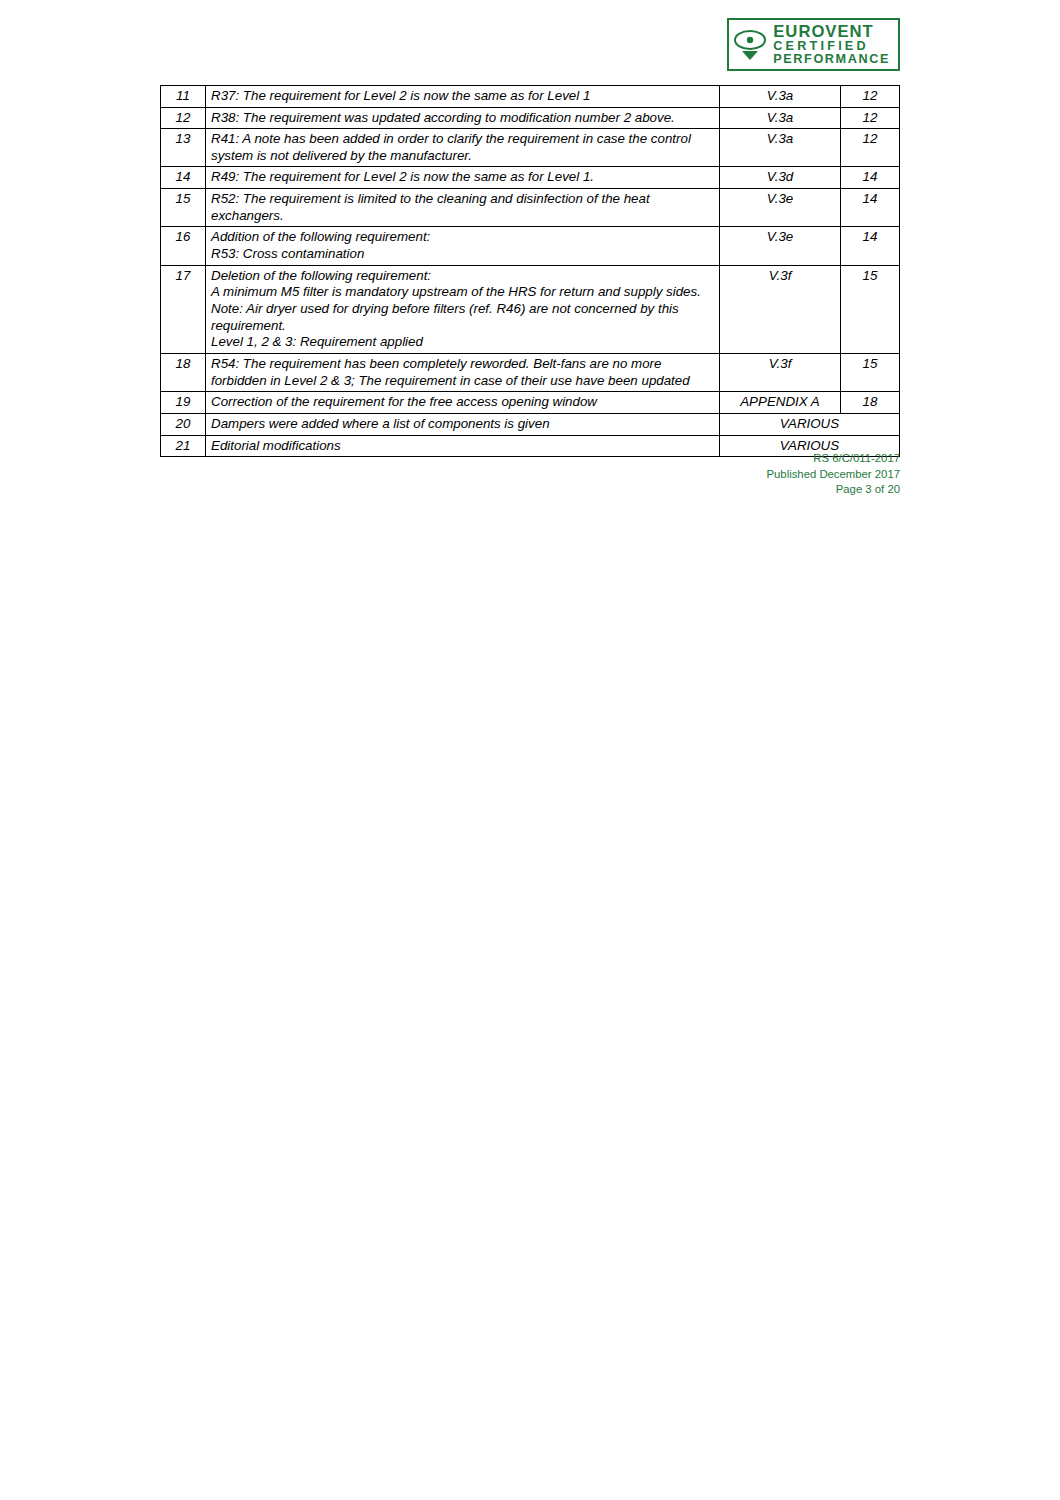EUROVENT
CERTIFIED
PERFORMANCE
| 11 | R37: The requirement for Level 2 is now the same as for Level 1 | V.3a | 12 |
| 12 | R38: The requirement was updated according to modification number 2 above. | V.3a | 12 |
| 13 | R41: A note has been added in order to clarify the requirement in case the control system is not delivered by the manufacturer. | V.3a | 12 |
| 14 | R49: The requirement for Level 2 is now the same as for Level 1. | V.3d | 14 |
| 15 | R52: The requirement is limited to the cleaning and disinfection of the heat exchangers. | V.3e | 14 |
| 16 | Addition of the following requirement: R53: Cross contamination | V.3e | 14 |
| 17 | Deletion of the following requirement: A minimum M5 filter is mandatory upstream of the HRS for return and supply sides. Note: Air dryer used for drying before filters (ref. R46) are not concerned by this requirement. Level 1, 2 & 3: Requirement applied | V.3f | 15 |
| 18 | R54: The requirement has been completely reworded. Belt-fans are no more forbidden in Level 2 & 3; The requirement in case of their use have been updated | V.3f | 15 |
| 19 | Correction of the requirement for the free access opening window | APPENDIX A | 18 |
| 20 | Dampers were added where a list of components is given | VARIOUS |
| 21 | Editorial modifications | VARIOUS |
RS 6/C/011-2017
Published December 2017
Page 3 of 20